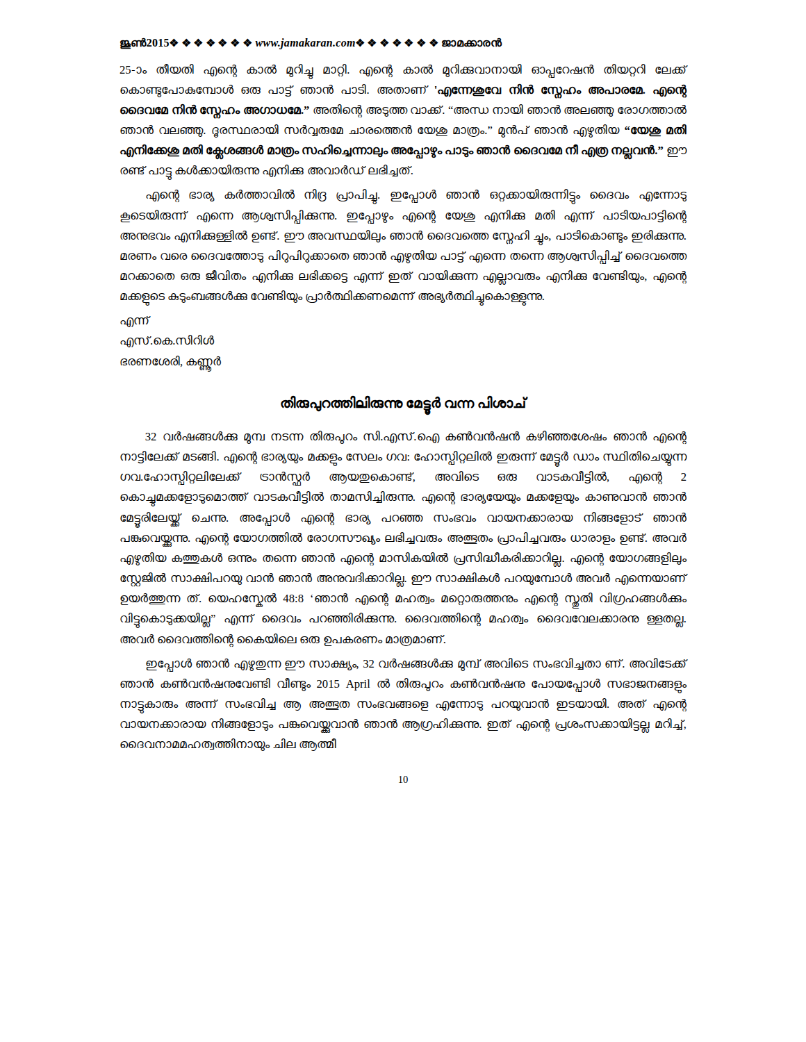ജൂൺ2015❖ ❖ ❖ ❖ ❖ ❖ ❖ www.jamakaran.com❖ ❖ ❖ ❖ ❖ ❖ ❖ ജാമക്കാരൻ
25-ാം തീയതി എന്റെ കാൽ മുറിച്ചു മാറ്റി. എന്റെ കാൽ മുറിക്കുവാനായി ഓപ്പറേഷൻ തിയറ്ററി ലേക്ക് കൊണ്ടുപോകുമ്പോൾ ഒരു പാട്ട് ഞാൻ പാടി. അതാണ് 'എന്നേശുവേ നിൻ സ്നേഹം അപാരമേ. എന്റെ ദൈവമേ നിൻ സ്നേഹം അഗാധമേ.” അതിന്റെ അടുത്ത വാക്ക്. “അന്ധ നായി ഞാൻ അലഞ്ഞു രോഗത്താൽ ഞാൻ വലഞ്ഞു. ദൂരസ്ഥരായി സർവ്വരുമേ ചാരത്തെൻ യേശു മാത്രം.” മുൻപ് ഞാൻ എഴുതിയ “യേശു മതി എനിക്കേശു മതി ക്ലേശങ്ങൾ മാത്രം സഹിച്ചെന്നാലും അപ്പോഴും പാടും ഞാൻ ദൈവമേ നീ എത്ര നല്ലവൻ.” ഈ രണ്ട് പാട്ടു കൾക്കായിരുന്നു എനിക്കു അവാർഡ് ലഭിച്ചത്.
എന്റെ ഭാര്യ കർത്താവിൽ നിദ്ര പ്രാപിച്ചു. ഇപ്പോൾ ഞാൻ ഒറ്റക്കായിരുന്നിട്ടും ദൈവം എന്നോടു കൂടെയിരുന്ന് എന്നെ ആശ്വസിപ്പിക്കുന്നു. ഇപ്പോഴും എന്റെ യേശു എനിക്കു മതി എന്ന് പാടിയപാട്ടിന്റെ അനുഭവം എനിക്കുള്ളിൽ ഉണ്ട്. ഈ അവസ്ഥയിലും ഞാൻ ദൈവത്തെ സ്നേഹി ച്ചും, പാടികൊണ്ടും ഇരിക്കുന്നു. മരണം വരെ ദൈവത്തോടു പിറുപിറുക്കാതെ ഞാൻ എഴുതിയ പാട്ട് എന്നെ തന്നെ ആശ്വസിപ്പിച്ച് ദൈവത്തെ മറക്കാതെ ഒരു ജീവിതം എനിക്കു ലഭിക്കട്ടെ എന്ന് ഇത് വായിക്കുന്ന എല്ലാവരും എനിക്കു വേണ്ടിയും, എന്റെ മക്കളുടെ കുടുംബങ്ങൾക്കു വേണ്ടിയും പ്രാർത്ഥിക്കണമെന്ന് അഭ്യർത്ഥിച്ചുകൊള്ളുന്നു.
എന്ന്
എസ്.കെ.സിറിൾ
ഭരണശേരി, കണ്ണൂർ
തിരുപുറത്തിലിരുന്നു മേട്ടൂർ വന്ന പിശാച്
32 വർഷങ്ങൾക്കു മുമ്പ നടന്ന തിരുപുറം സി.എസ്.ഐ കൺവൻഷൻ കഴിഞ്ഞശേഷം ഞാൻ എന്റെ നാട്ടിലേക്ക് മടങ്ങി. എന്റെ ഭാര്യയും മക്കളും സേലം ഗവ: ഹോസ്പിറ്റലിൽ ഇരുന്ന് മേട്ടൂർ ഡാം സ്ഥിതിചെയ്യുന്ന ഗവ.ഹോസ്പിറ്റലിലേക്ക് ട്രാൻസ്ഫർ ആയതുകൊണ്ട്, അവിടെ ഒരു വാടകവീട്ടിൽ, എന്റെ 2 കൊച്ചുമക്കളോടുമൊത്ത് വാടകവീട്ടിൽ താമസിച്ചിരുന്നു. എന്റെ ഭാര്യയേയും മക്കളേയും കാണുവാൻ ഞാൻ മേട്ടൂരിലേയ്ക്ക് ചെന്നു. അപ്പോൾ എന്റെ ഭാര്യ പറഞ്ഞ സംഭവം വായനക്കാരായ നിങ്ങളോട് ഞാൻ പങ്കുവെയ്ക്കുന്നു. എന്റെ യോഗത്തിൽ രോഗസൗഖ്യം ലഭിച്ചവരും അത്ഭുതം പ്രാപിച്ചവരും ധാരാളം ഉണ്ട്. അവർ എഴുതിയ കത്തുകൾ ഒന്നും തന്നെ ഞാൻ എന്റെ മാസികയിൽ പ്രസിദ്ധീകരിക്കാറില്ല. എന്റെ യോഗങ്ങളിലും സ്റ്റേജിൽ സാക്ഷിപറയു വാൻ ഞാൻ അനുവദിക്കാറില്ല. ഈ സാക്ഷികൾ പറയുമ്പോൾ അവർ എന്നെയാണ് ഉയർത്തുന്ന ത്. യെഹസ്കേൽ 48:8 ‘ഞാൻ എന്റെ മഹത്വം മറ്റൊരുത്തനും എന്റെ സ്തുതി വിഗ്രഹങ്ങൾക്കും വിട്ടുകൊടുക്കയില്ല” എന്ന് ദൈവം പറഞ്ഞിരിക്കുന്നു. ദൈവത്തിന്റെ മഹത്വം ദൈവവേലക്കാരനു ള്ളതല്ല. അവർ ദൈവത്തിന്റെ കൈയിലെ ഒരു ഉപകരണം മാത്രമാണ്.
ഇപ്പോൾ ഞാൻ എഴുതുന്ന ഈ സാക്ഷ്യം, 32 വർഷങ്ങൾക്കു മുമ്പ് അവിടെ സംഭവിച്ചതാ ണ്. അവിടേക്ക് ഞാൻ കൺവൻഷനുവേണ്ടി വീണ്ടും 2015 April ൽ തിരുപുറം കൺവൻഷനു പോയപ്പോൾ സഭാജനങ്ങളും നാട്ടുകാരും അന്ന് സംഭവിച്ച ആ അത്ഭുത സംഭവങ്ങളെ എന്നോടു പറയുവാൻ ഇടയായി. അത് എന്റെ വായനക്കാരായ നിങ്ങളോടും പങ്കുവെയ്ക്കുവാൻ ഞാൻ ആഗ്രഹിക്കുന്നു. ഇത് എന്റെ പ്രശംസക്കായിട്ടല്ല മറിച്ച്, ദൈവനാമമഹത്വത്തിനായും ചില ആത്മീ
10